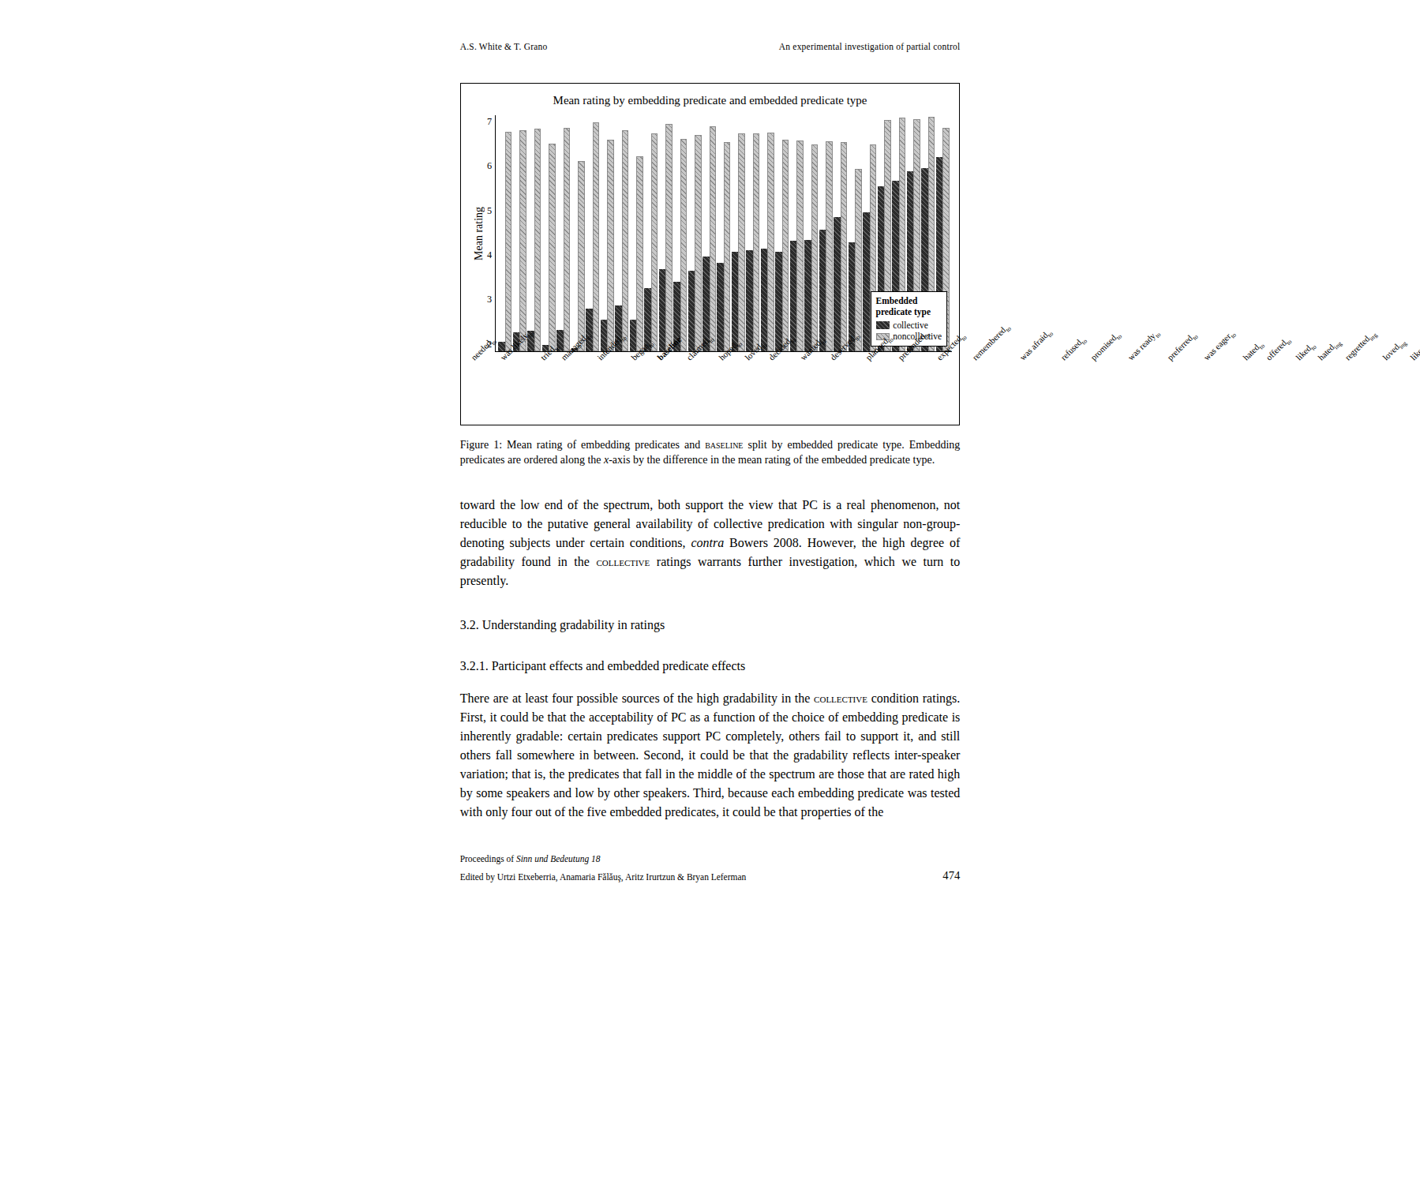A.S. White & T. Grano
An experimental investigation of partial control
Mean rating by embedding predicate and embedded predicate type
Mean rating
7
6
5
4
3
2
Embedded
predicate type
collective
noncollective
neededto
was likelyto
triedto
managedto
intendedto
beganto
baseline
claimedto
hopedto
lovedto
decidedto
wantedto
deservedto
plannedto
pretendedto
expectedto
rememberedto
was afraidto
refusedto
promisedto
was readyto
preferredto
was eagerto
hatedto
offeredto
likedto
hateding
regretteding
loveding
likeding
remembereding
Figure 1: Mean rating of embedding predicates and baseline split by embedded predicate type. Embedding predicates are ordered along the x-axis by the difference in the mean rating of the embedded predicate type.
toward the low end of the spectrum, both support the view that PC is a real phenomenon, not reducible to the putative general availability of collective predication with singular non-group-denoting subjects under certain conditions, contra Bowers 2008. However, the high degree of gradability found in the collective ratings warrants further investigation, which we turn to presently.
3.2. Understanding gradability in ratings
3.2.1. Participant effects and embedded predicate effects
There are at least four possible sources of the high gradability in the collective condition ratings. First, it could be that the acceptability of PC as a function of the choice of embedding predicate is inherently gradable: certain predicates support PC completely, others fail to support it, and still others fall somewhere in between. Second, it could be that the gradability reflects inter-speaker variation; that is, the predicates that fall in the middle of the spectrum are those that are rated high by some speakers and low by other speakers. Third, because each embedding predicate was tested with only four out of the five embedded predicates, it could be that properties of the
Proceedings of Sinn und Bedeutung 18
Edited by Urtzi Etxeberria, Anamaria Fălăuş, Aritz Irurtzun & Bryan Leferman
474